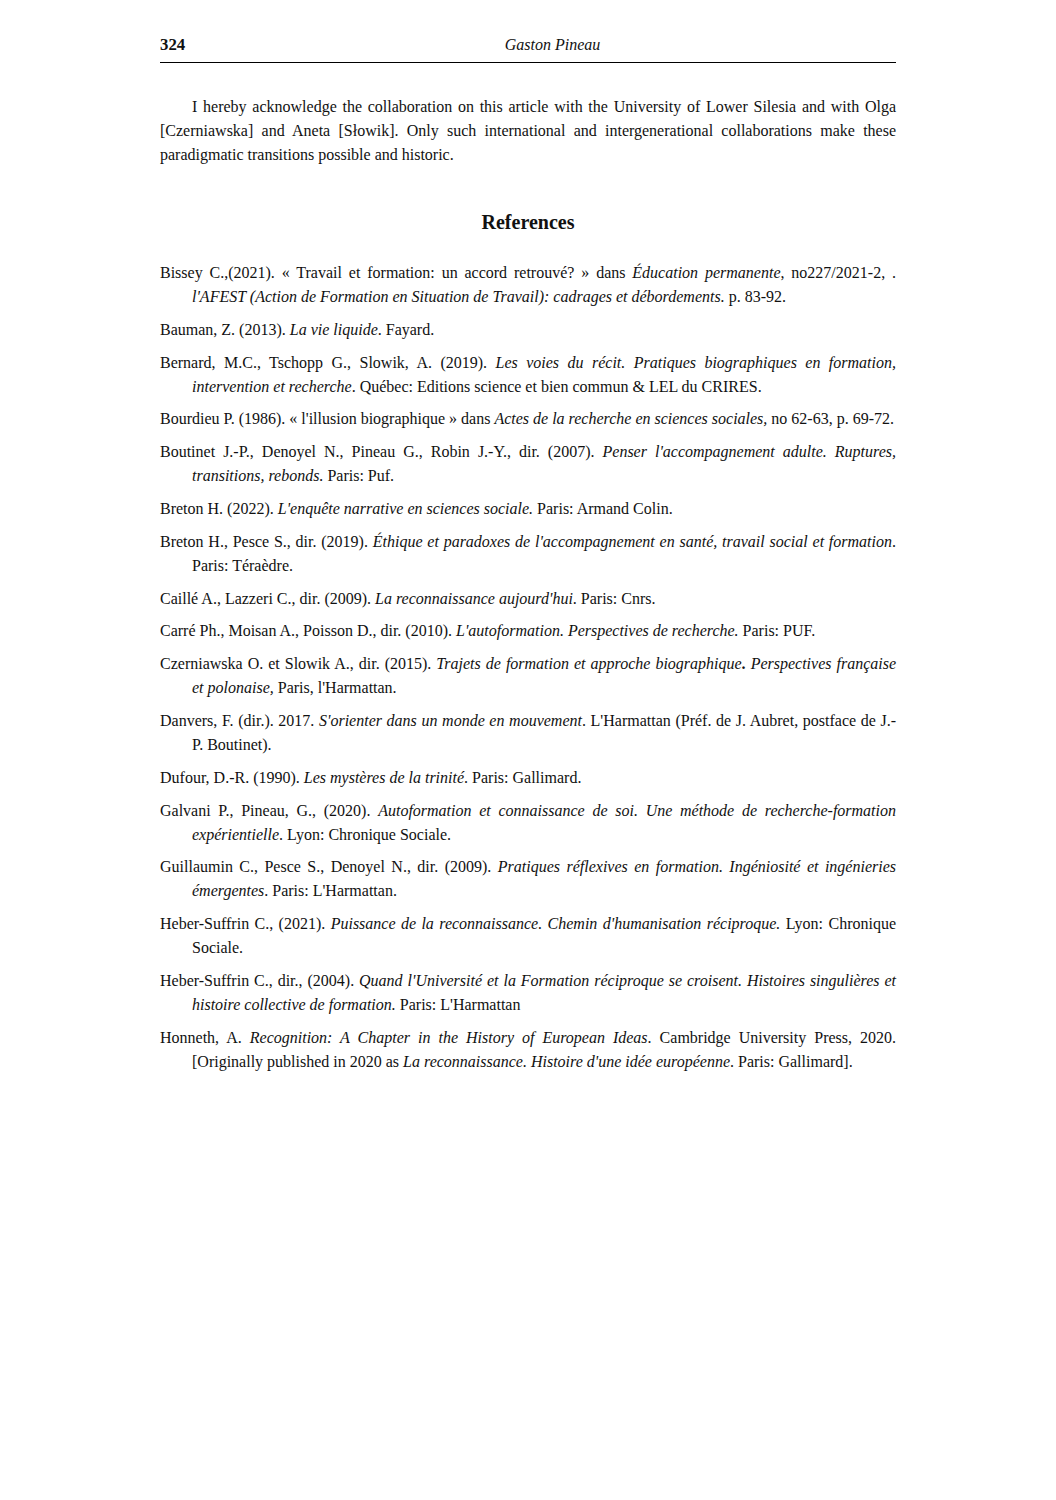324 Gaston Pineau
I hereby acknowledge the collaboration on this article with the University of Lower Silesia and with Olga [Czerniawska] and Aneta [Słowik]. Only such international and intergenerational collaborations make these paradigmatic transitions possible and historic.
References
Bissey C.,(2021). « Travail et formation: un accord retrouvé? » dans Éducation permanente, no227/2021-2, . l'AFEST (Action de Formation en Situation de Travail): cadrages et débordements. p. 83-92.
Bauman, Z. (2013). La vie liquide. Fayard.
Bernard, M.C., Tschopp G., Slowik, A. (2019). Les voies du récit. Pratiques biographiques en formation, intervention et recherche. Québec: Editions science et bien commun & LEL du CRIRES.
Bourdieu P. (1986). « l'illusion biographique » dans Actes de la recherche en sciences sociales, no 62-63, p. 69-72.
Boutinet J.-P., Denoyel N., Pineau G., Robin J.-Y., dir. (2007). Penser l'accompagnement adulte. Ruptures, transitions, rebonds. Paris: Puf.
Breton H. (2022). L'enquête narrative en sciences sociale. Paris: Armand Colin.
Breton H., Pesce S., dir. (2019). Éthique et paradoxes de l'accompagnement en santé, travail social et formation. Paris: Téraèdre.
Caillé A., Lazzeri C., dir. (2009). La reconnaissance aujourd'hui. Paris: Cnrs.
Carré Ph., Moisan A., Poisson D., dir. (2010). L'autoformation. Perspectives de recherche. Paris: PUF.
Czerniawska O. et Slowik A., dir. (2015). Trajets de formation et approche biographique. Perspectives française et polonaise, Paris, l'Harmattan.
Danvers, F. (dir.). 2017. S'orienter dans un monde en mouvement. L'Harmattan (Préf. de J. Aubret, postface de J.-P. Boutinet).
Dufour, D.-R. (1990). Les mystères de la trinité. Paris: Gallimard.
Galvani P., Pineau, G., (2020). Autoformation et connaissance de soi. Une méthode de recherche-formation expérientielle. Lyon: Chronique Sociale.
Guillaumin C., Pesce S., Denoyel N., dir. (2009). Pratiques réflexives en formation. Ingéniosité et ingénieries émergentes. Paris: L'Harmattan.
Heber-Suffrin C., (2021). Puissance de la reconnaissance. Chemin d'humanisation réciproque. Lyon: Chronique Sociale.
Heber-Suffrin C., dir., (2004). Quand l'Université et la Formation réciproque se croisent. Histoires singulières et histoire collective de formation. Paris: L'Harmattan
Honneth, A. Recognition: A Chapter in the History of European Ideas. Cambridge University Press, 2020. [Originally published in 2020 as La reconnaissance. Histoire d'une idée européenne. Paris: Gallimard].